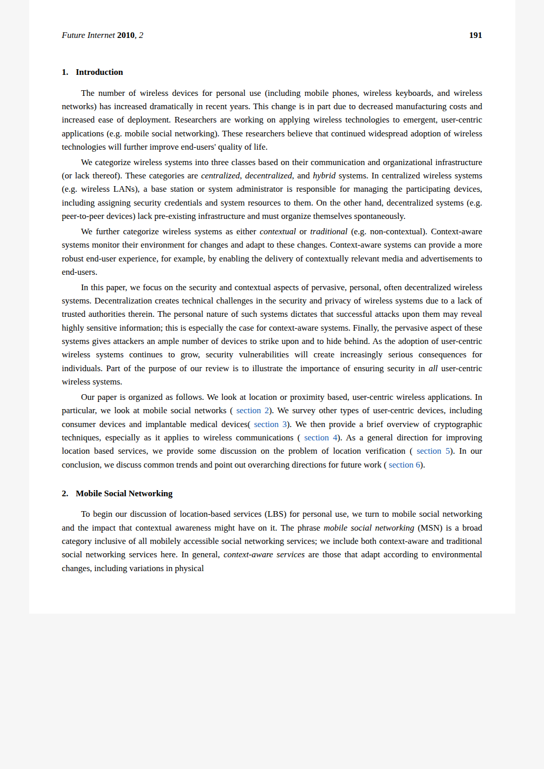Future Internet 2010, 2
191
1. Introduction
The number of wireless devices for personal use (including mobile phones, wireless keyboards, and wireless networks) has increased dramatically in recent years. This change is in part due to decreased manufacturing costs and increased ease of deployment. Researchers are working on applying wireless technologies to emergent, user-centric applications (e.g. mobile social networking). These researchers believe that continued widespread adoption of wireless technologies will further improve end-users' quality of life.
We categorize wireless systems into three classes based on their communication and organizational infrastructure (or lack thereof). These categories are centralized, decentralized, and hybrid systems. In centralized wireless systems (e.g. wireless LANs), a base station or system administrator is responsible for managing the participating devices, including assigning security credentials and system resources to them. On the other hand, decentralized systems (e.g. peer-to-peer devices) lack pre-existing infrastructure and must organize themselves spontaneously.
We further categorize wireless systems as either contextual or traditional (e.g. non-contextual). Context-aware systems monitor their environment for changes and adapt to these changes. Context-aware systems can provide a more robust end-user experience, for example, by enabling the delivery of contextually relevant media and advertisements to end-users.
In this paper, we focus on the security and contextual aspects of pervasive, personal, often decentralized wireless systems. Decentralization creates technical challenges in the security and privacy of wireless systems due to a lack of trusted authorities therein. The personal nature of such systems dictates that successful attacks upon them may reveal highly sensitive information; this is especially the case for context-aware systems. Finally, the pervasive aspect of these systems gives attackers an ample number of devices to strike upon and to hide behind. As the adoption of user-centric wireless systems continues to grow, security vulnerabilities will create increasingly serious consequences for individuals. Part of the purpose of our review is to illustrate the importance of ensuring security in all user-centric wireless systems.
Our paper is organized as follows. We look at location or proximity based, user-centric wireless applications. In particular, we look at mobile social networks ( section 2). We survey other types of user-centric devices, including consumer devices and implantable medical devices( section 3). We then provide a brief overview of cryptographic techniques, especially as it applies to wireless communications ( section 4). As a general direction for improving location based services, we provide some discussion on the problem of location verification ( section 5). In our conclusion, we discuss common trends and point out overarching directions for future work ( section 6).
2. Mobile Social Networking
To begin our discussion of location-based services (LBS) for personal use, we turn to mobile social networking and the impact that contextual awareness might have on it. The phrase mobile social networking (MSN) is a broad category inclusive of all mobilely accessible social networking services; we include both context-aware and traditional social networking services here. In general, context-aware services are those that adapt according to environmental changes, including variations in physical